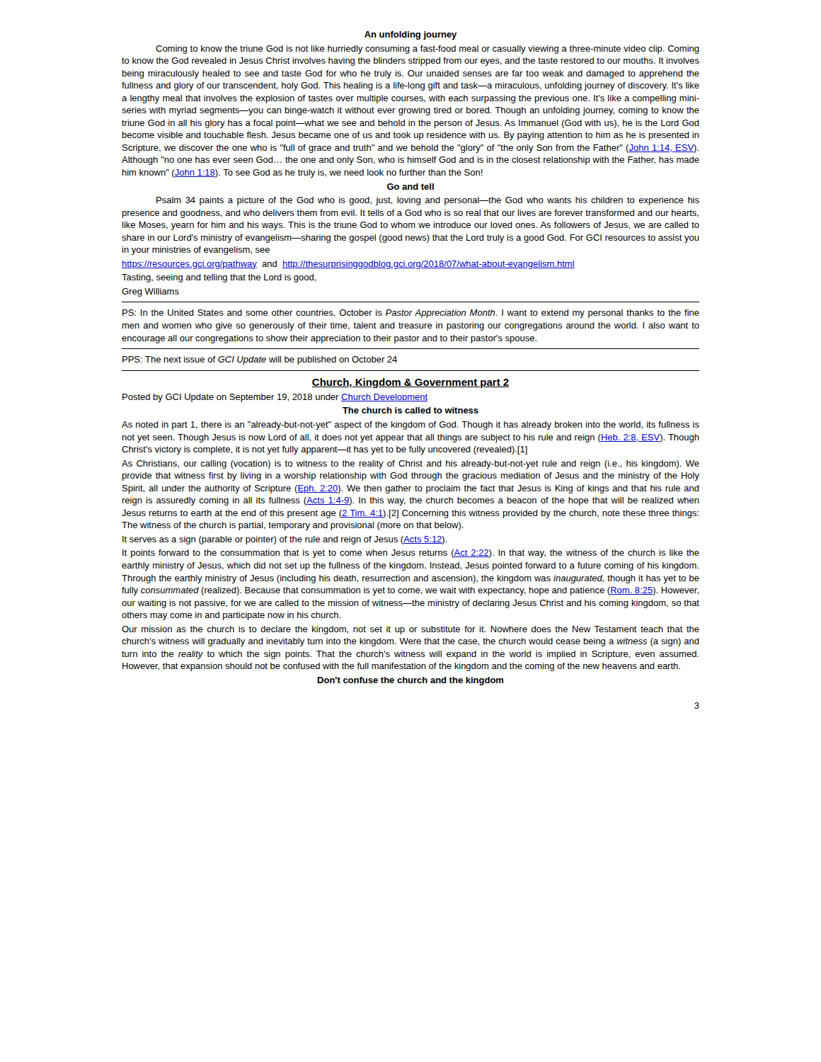An unfolding journey
Coming to know the triune God is not like hurriedly consuming a fast-food meal or casually viewing a three-minute video clip. Coming to know the God revealed in Jesus Christ involves having the blinders stripped from our eyes, and the taste restored to our mouths. It involves being miraculously healed to see and taste God for who he truly is. Our unaided senses are far too weak and damaged to apprehend the fullness and glory of our transcendent, holy God. This healing is a life-long gift and task—a miraculous, unfolding journey of discovery. It's like a lengthy meal that involves the explosion of tastes over multiple courses, with each surpassing the previous one. It's like a compelling mini-series with myriad segments—you can binge-watch it without ever growing tired or bored. Though an unfolding journey, coming to know the triune God in all his glory has a focal point—what we see and behold in the person of Jesus. As Immanuel (God with us), he is the Lord God become visible and touchable flesh. Jesus became one of us and took up residence with us. By paying attention to him as he is presented in Scripture, we discover the one who is "full of grace and truth" and we behold the "glory" of "the only Son from the Father" (John 1:14, ESV). Although "no one has ever seen God… the one and only Son, who is himself God and is in the closest relationship with the Father, has made him known" (John 1:18). To see God as he truly is, we need look no further than the Son!
Go and tell
Psalm 34 paints a picture of the God who is good, just, loving and personal—the God who wants his children to experience his presence and goodness, and who delivers them from evil. It tells of a God who is so real that our lives are forever transformed and our hearts, like Moses, yearn for him and his ways. This is the triune God to whom we introduce our loved ones. As followers of Jesus, we are called to share in our Lord's ministry of evangelism—sharing the gospel (good news) that the Lord truly is a good God. For GCI resources to assist you in your ministries of evangelism, see
https://resources.gci.org/pathway and http://thesurprisinggodblog.gci.org/2018/07/what-about-evangelism.html
Tasting, seeing and telling that the Lord is good,
Greg Williams
PS: In the United States and some other countries, October is Pastor Appreciation Month. I want to extend my personal thanks to the fine men and women who give so generously of their time, talent and treasure in pastoring our congregations around the world. I also want to encourage all our congregations to show their appreciation to their pastor and to their pastor's spouse.
PPS: The next issue of GCI Update will be published on October 24
Church, Kingdom & Government part 2
Posted by GCI Update on September 19, 2018 under Church Development
The church is called to witness
As noted in part 1, there is an "already-but-not-yet" aspect of the kingdom of God. Though it has already broken into the world, its fullness is not yet seen. Though Jesus is now Lord of all, it does not yet appear that all things are subject to his rule and reign (Heb. 2:8, ESV). Though Christ's victory is complete, it is not yet fully apparent—it has yet to be fully uncovered (revealed).[1]
As Christians, our calling (vocation) is to witness to the reality of Christ and his already-but-not-yet rule and reign (i.e., his kingdom). We provide that witness first by living in a worship relationship with God through the gracious mediation of Jesus and the ministry of the Holy Spirit, all under the authority of Scripture (Eph. 2:20). We then gather to proclaim the fact that Jesus is King of kings and that his rule and reign is assuredly coming in all its fullness (Acts 1:4-9). In this way, the church becomes a beacon of the hope that will be realized when Jesus returns to earth at the end of this present age (2 Tim. 4:1).[2] Concerning this witness provided by the church, note these three things: The witness of the church is partial, temporary and provisional (more on that below).
It serves as a sign (parable or pointer) of the rule and reign of Jesus (Acts 5:12).
It points forward to the consummation that is yet to come when Jesus returns (Act 2:22). In that way, the witness of the church is like the earthly ministry of Jesus, which did not set up the fullness of the kingdom. Instead, Jesus pointed forward to a future coming of his kingdom. Through the earthly ministry of Jesus (including his death, resurrection and ascension), the kingdom was inaugurated, though it has yet to be fully consummated (realized). Because that consummation is yet to come, we wait with expectancy, hope and patience (Rom. 8:25). However, our waiting is not passive, for we are called to the mission of witness—the ministry of declaring Jesus Christ and his coming kingdom, so that others may come in and participate now in his church.
Our mission as the church is to declare the kingdom, not set it up or substitute for it. Nowhere does the New Testament teach that the church's witness will gradually and inevitably turn into the kingdom. Were that the case, the church would cease being a witness (a sign) and turn into the reality to which the sign points. That the church's witness will expand in the world is implied in Scripture, even assumed. However, that expansion should not be confused with the full manifestation of the kingdom and the coming of the new heavens and earth.
Don't confuse the church and the kingdom
3